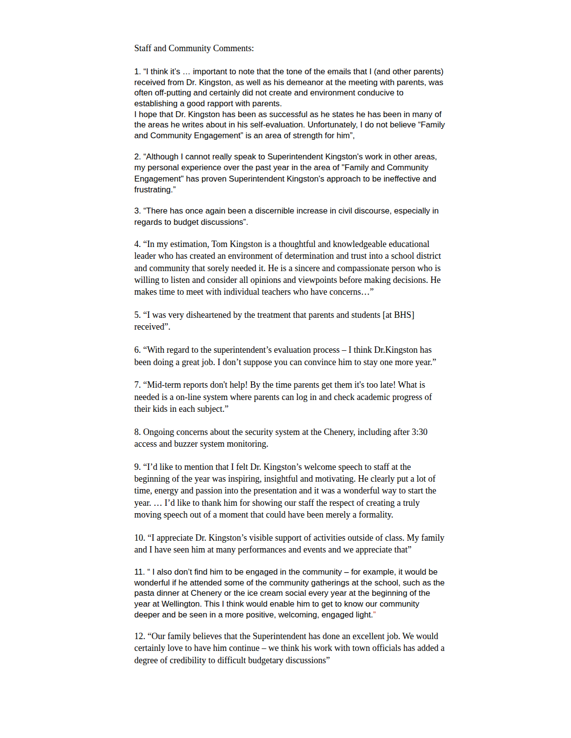Staff and Community Comments:
1. “I think it’s … important to note that the tone of the emails that I (and other parents) received from Dr. Kingston, as well as his demeanor at the meeting with parents, was often off-putting and certainly did not create and environment conducive to establishing a good rapport with parents.
I hope that Dr. Kingston has been as successful as he states he has been in many of the areas he writes about in his self-evaluation. Unfortunately, I do not believe “Family and Community Engagement” is an area of strength for him”,
2. “Although I cannot really speak to Superintendent Kingston's work in other areas, my personal experience over the past year in the area of "Family and Community Engagement" has proven Superintendent Kingston's approach to be ineffective and frustrating.”
3. “There has once again been a discernible increase in civil discourse, especially in regards to budget discussions”.
4. “In my estimation, Tom Kingston is a thoughtful and knowledgeable educational leader who has created an environment of determination and trust into a school district and community that sorely needed it. He is a sincere and compassionate person who is willing to listen and consider all opinions and viewpoints before making decisions. He makes time to meet with individual teachers who have concerns…”
5. “I was very disheartened by the treatment that parents and students [at BHS] received”.
6. “With regard to the superintendent’s evaluation process – I think Dr.Kingston has been doing a great job. I don’t suppose you can convince him to stay one more year.”
7. “Mid-term reports don't help! By the time parents get them it's too late! What is needed is a on-line system where parents can log in and check academic progress of their kids in each subject.”
8. Ongoing concerns about the security system at the Chenery, including after 3:30 access and buzzer system monitoring.
9. “I’d like to mention that I felt Dr. Kingston’s welcome speech to staff at the beginning of the year was inspiring, insightful and motivating. He clearly put a lot of time, energy and passion into the presentation and it was a wonderful way to start the year. … I’d like to thank him for showing our staff the respect of creating a truly moving speech out of a moment that could have been merely a formality.
10. “I appreciate Dr. Kingston’s visible support of activities outside of class. My family and I have seen him at many performances and events and we appreciate that”
11. “ I also don’t find him to be engaged in the community – for example, it would be wonderful if he attended some of the community gatherings at the school, such as the pasta dinner at Chenery or the ice cream social every year at the beginning of the year at Wellington. This I think would enable him to get to know our community deeper and be seen in a more positive, welcoming, engaged light.”
12. “Our family believes that the Superintendent has done an excellent job. We would certainly love to have him continue – we think his work with town officials has added a degree of credibility to difficult budgetary discussions”